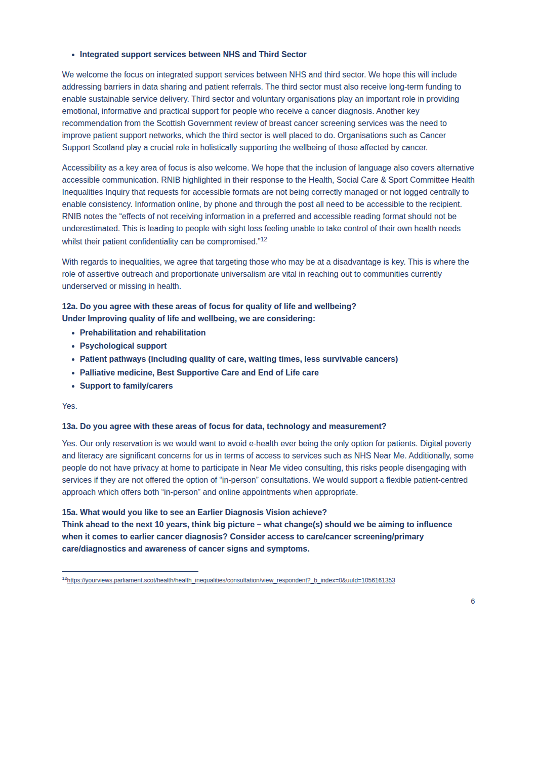Integrated support services between NHS and Third Sector
We welcome the focus on integrated support services between NHS and third sector. We hope this will include addressing barriers in data sharing and patient referrals. The third sector must also receive long-term funding to enable sustainable service delivery. Third sector and voluntary organisations play an important role in providing emotional, informative and practical support for people who receive a cancer diagnosis. Another key recommendation from the Scottish Government review of breast cancer screening services was the need to improve patient support networks, which the third sector is well placed to do. Organisations such as Cancer Support Scotland play a crucial role in holistically supporting the wellbeing of those affected by cancer.
Accessibility as a key area of focus is also welcome. We hope that the inclusion of language also covers alternative accessible communication. RNIB highlighted in their response to the Health, Social Care & Sport Committee Health Inequalities Inquiry that requests for accessible formats are not being correctly managed or not logged centrally to enable consistency. Information online, by phone and through the post all need to be accessible to the recipient. RNIB notes the “effects of not receiving information in a preferred and accessible reading format should not be underestimated. This is leading to people with sight loss feeling unable to take control of their own health needs whilst their patient confidentiality can be compromised.”12
With regards to inequalities, we agree that targeting those who may be at a disadvantage is key. This is where the role of assertive outreach and proportionate universalism are vital in reaching out to communities currently underserved or missing in health.
12a. Do you agree with these areas of focus for quality of life and wellbeing?
Under Improving quality of life and wellbeing, we are considering:
Prehabilitation and rehabilitation
Psychological support
Patient pathways (including quality of care, waiting times, less survivable cancers)
Palliative medicine, Best Supportive Care and End of Life care
Support to family/carers
Yes.
13a. Do you agree with these areas of focus for data, technology and measurement?
Yes. Our only reservation is we would want to avoid e-health ever being the only option for patients. Digital poverty and literacy are significant concerns for us in terms of access to services such as NHS Near Me. Additionally, some people do not have privacy at home to participate in Near Me video consulting, this risks people disengaging with services if they are not offered the option of “in-person” consultations. We would support a flexible patient-centred approach which offers both “in-person” and online appointments when appropriate.
15a. What would you like to see an Earlier Diagnosis Vision achieve?
Think ahead to the next 10 years, think big picture – what change(s) should we be aiming to influence when it comes to earlier cancer diagnosis? Consider access to care/cancer screening/primary care/diagnostics and awareness of cancer signs and symptoms.
12 https://yourviews.parliament.scot/health/health_inequalities/consultation/view_respondent?_b_index=0&uuId=1056161353
6